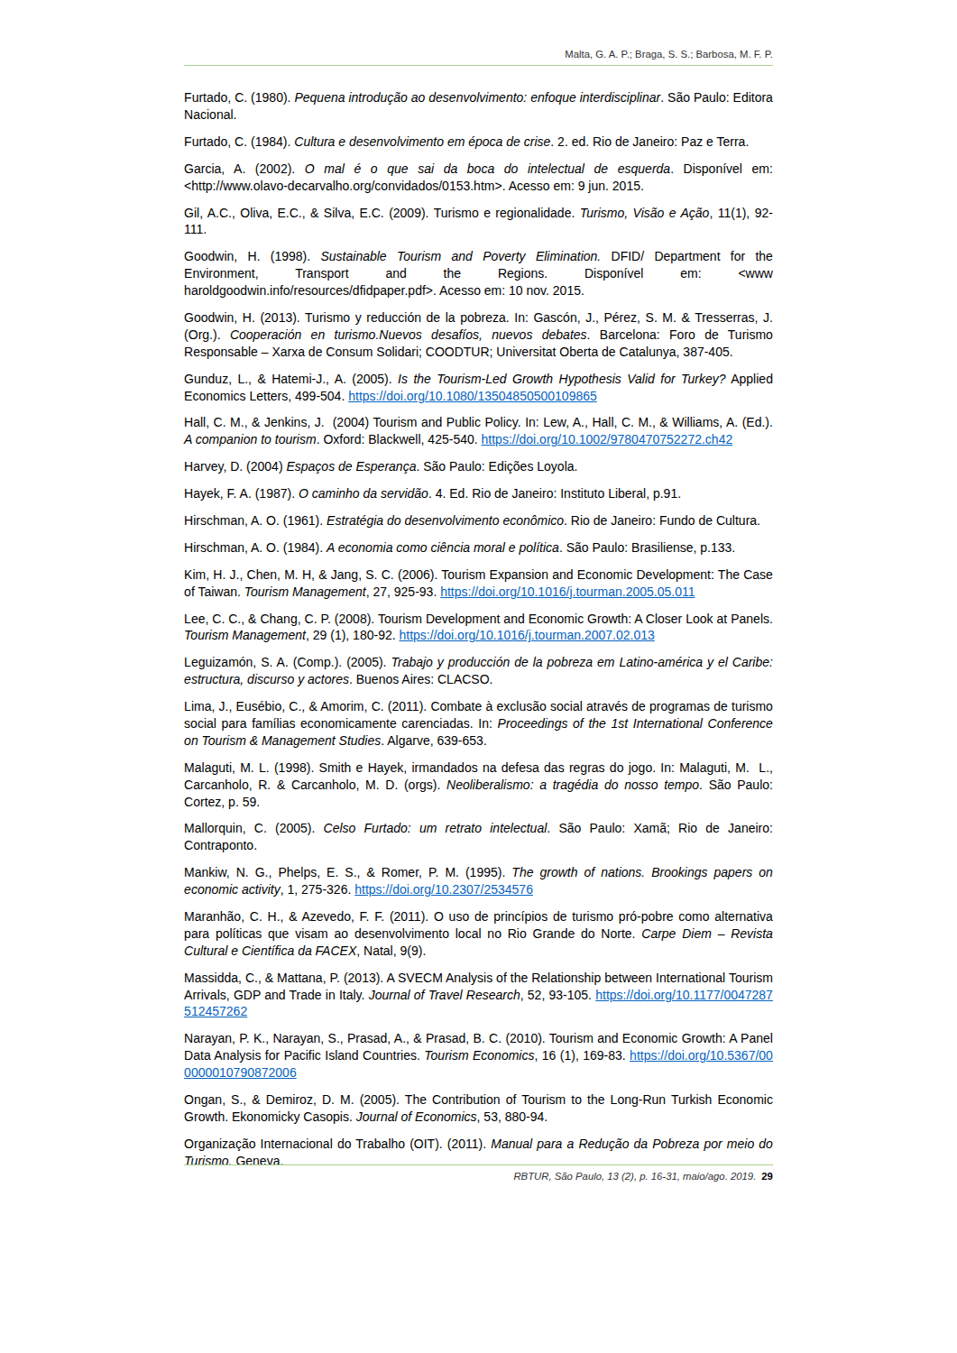Malta, G. A. P.; Braga, S. S.; Barbosa, M. F. P.
Furtado, C. (1980). Pequena introdução ao desenvolvimento: enfoque interdisciplinar. São Paulo: Editora Nacional.
Furtado, C. (1984). Cultura e desenvolvimento em época de crise. 2. ed. Rio de Janeiro: Paz e Terra.
Garcia, A. (2002). O mal é o que sai da boca do intelectual de esquerda. Disponível em: <http://www.olavo-decarvalho.org/convidados/0153.htm>. Acesso em: 9 jun. 2015.
Gil, A.C., Oliva, E.C., & Silva, E.C. (2009). Turismo e regionalidade. Turismo, Visão e Ação, 11(1), 92-111.
Goodwin, H. (1998). Sustainable Tourism and Poverty Elimination. DFID/ Department for the Environment, Transport and the Regions. Disponível em: <www haroldgoodwin.info/resources/dfidpaper.pdf>. Acesso em: 10 nov. 2015.
Goodwin, H. (2013). Turismo y reducción de la pobreza. In: Gascón, J., Pérez, S. M. & Tresserras, J. (Org.). Cooperación en turismo.Nuevos desafíos, nuevos debates. Barcelona: Foro de Turismo Responsable – Xarxa de Consum Solidari; COODTUR; Universitat Oberta de Catalunya, 387-405.
Gunduz, L., & Hatemi-J., A. (2005). Is the Tourism-Led Growth Hypothesis Valid for Turkey? Applied Economics Letters, 499-504. https://doi.org/10.1080/13504850500109865
Hall, C. M., & Jenkins, J. (2004) Tourism and Public Policy. In: Lew, A., Hall, C. M., & Williams, A. (Ed.). A companion to tourism. Oxford: Blackwell, 425-540. https://doi.org/10.1002/9780470752272.ch42
Harvey, D. (2004) Espaços de Esperança. São Paulo: Edições Loyola.
Hayek, F. A. (1987). O caminho da servidão. 4. Ed. Rio de Janeiro: Instituto Liberal, p.91.
Hirschman, A. O. (1961). Estratégia do desenvolvimento econômico. Rio de Janeiro: Fundo de Cultura.
Hirschman, A. O. (1984). A economia como ciência moral e política. São Paulo: Brasiliense, p.133.
Kim, H. J., Chen, M. H, & Jang, S. C. (2006). Tourism Expansion and Economic Development: The Case of Taiwan. Tourism Management, 27, 925-93. https://doi.org/10.1016/j.tourman.2005.05.011
Lee, C. C., & Chang, C. P. (2008). Tourism Development and Economic Growth: A Closer Look at Panels. Tourism Management, 29 (1), 180-92. https://doi.org/10.1016/j.tourman.2007.02.013
Leguizamón, S. A. (Comp.). (2005). Trabajo y producción de la pobreza em Latino-américa y el Caribe: estructura, discurso y actores. Buenos Aires: CLACSO.
Lima, J., Eusébio, C., & Amorim, C. (2011). Combate à exclusão social através de programas de turismo social para famílias economicamente carenciadas. In: Proceedings of the 1st International Conference on Tourism & Management Studies. Algarve, 639-653.
Malaguti, M. L. (1998). Smith e Hayek, irmandados na defesa das regras do jogo. In: Malaguti, M. L., Carcanholo, R. & Carcanholo, M. D. (orgs). Neoliberalismo: a tragédia do nosso tempo. São Paulo: Cortez, p. 59.
Mallorquin, C. (2005). Celso Furtado: um retrato intelectual. São Paulo: Xamã; Rio de Janeiro: Contraponto.
Mankiw, N. G., Phelps, E. S., & Romer, P. M. (1995). The growth of nations. Brookings papers on economic activity, 1, 275-326. https://doi.org/10.2307/2534576
Maranhão, C. H., & Azevedo, F. F. (2011). O uso de princípios de turismo pró-pobre como alternativa para políticas que visam ao desenvolvimento local no Rio Grande do Norte. Carpe Diem – Revista Cultural e Científica da FACEX, Natal, 9(9).
Massidda, C., & Mattana, P. (2013). A SVECM Analysis of the Relationship between International Tourism Arrivals, GDP and Trade in Italy. Journal of Travel Research, 52, 93-105. https://doi.org/10.1177/0047287512457262
Narayan, P. K., Narayan, S., Prasad, A., & Prasad, B. C. (2010). Tourism and Economic Growth: A Panel Data Analysis for Pacific Island Countries. Tourism Economics, 16 (1), 169-83. https://doi.org/10.5367/000000010790872006
Ongan, S., & Demiroz, D. M. (2005). The Contribution of Tourism to the Long-Run Turkish Economic Growth. Ekonomicky Casopis. Journal of Economics, 53, 880-94.
Organização Internacional do Trabalho (OIT). (2011). Manual para a Redução da Pobreza por meio do Turismo. Geneva.
RBTUR, São Paulo, 13 (2), p. 16-31, maio/ago. 2019. 29